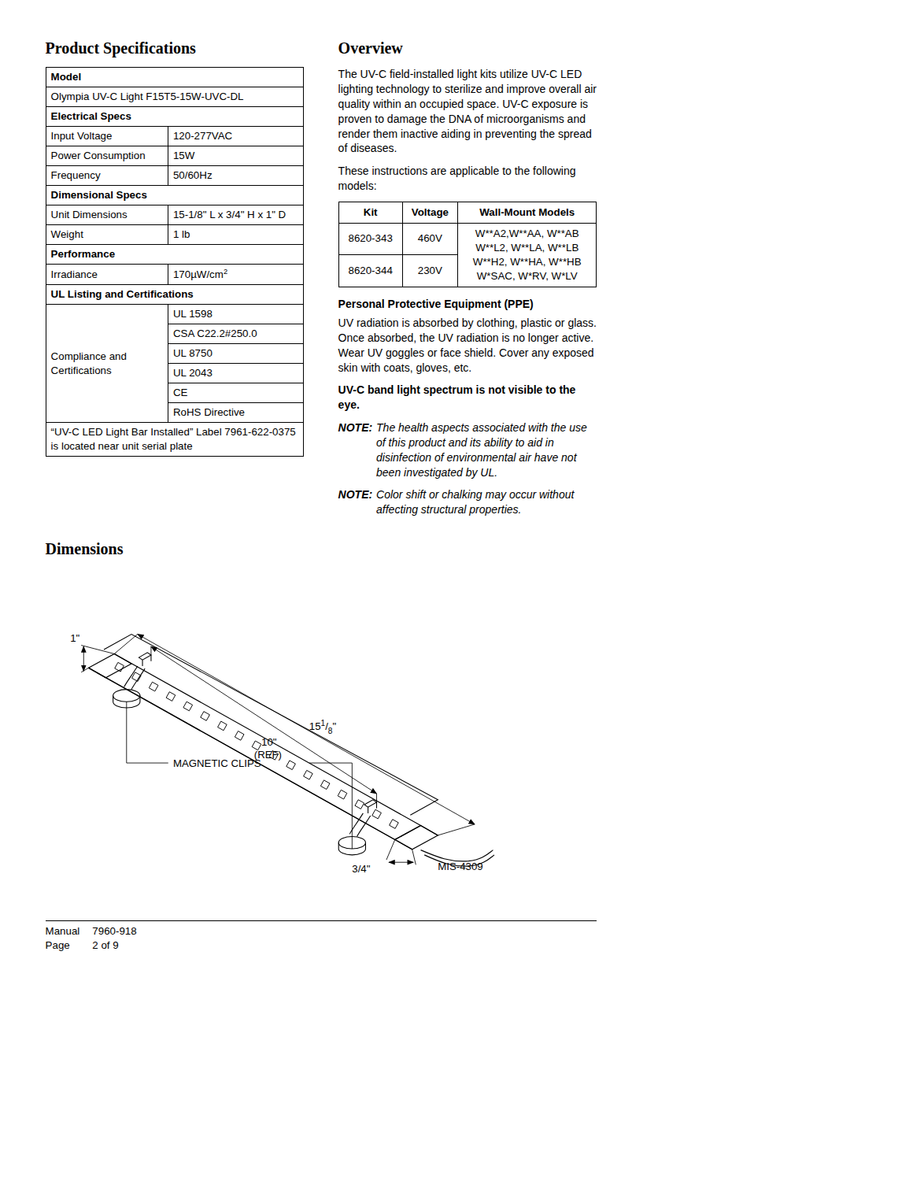Product Specifications
| Model |
| Olympia UV-C Light F15T5-15W-UVC-DL |
| Electrical Specs |
| Input Voltage | 120-277VAC |
| Power Consumption | 15W |
| Frequency | 50/60Hz |
| Dimensional Specs |
| Unit Dimensions | 15-1/8" L x 3/4" H x 1" D |
| Weight | 1 lb |
| Performance |
| Irradiance | 170µW/cm 2 |
| UL Listing and Certifications |
| Compliance and Certifications | UL 1598 |
| CSA C22.2#250.0 |
| UL 8750 |
| UL 2043 |
| CE |
| RoHS Directive |
| “UV-C LED Light Bar Installed” Label 7961-622-0375 is located near unit serial plate |
Overview
The UV-C field-installed light kits utilize UV-C LED lighting technology to sterilize and improve overall air quality within an occupied space. UV-C exposure is proven to damage the DNA of microorganisms and render them inactive aiding in preventing the spread of diseases.
These instructions are applicable to the following models:
| Kit | Voltage | Wall-Mount Models |
| --- | --- | --- |
| 8620-343 | 460V | W**A2,W**AA, W**AB W**L2, W**LA, W**LB W**H2, W**HA, W**HB W*SAC, W*RV, W*LV |
| 8620-344 | 230V |
Personal Protective Equipment (PPE)
UV radiation is absorbed by clothing, plastic or glass. Once absorbed, the UV radiation is no longer active. Wear UV goggles or face shield. Cover any exposed skin with coats, gloves, etc.
UV-C band light spectrum is not visible to the eye.
NOTE: The health aspects associated with the use of this product and its ability to aid in disinfection of environmental air have not been investigated by UL.
NOTE: Color shift or chalking may occur without affecting structural properties.
Dimensions
1" 151/8" 10" (REF) 3/4" MAGNETIC CLIPS MIS-4309
| Manual | 7960-918 |
| Page | 2 of 9 |